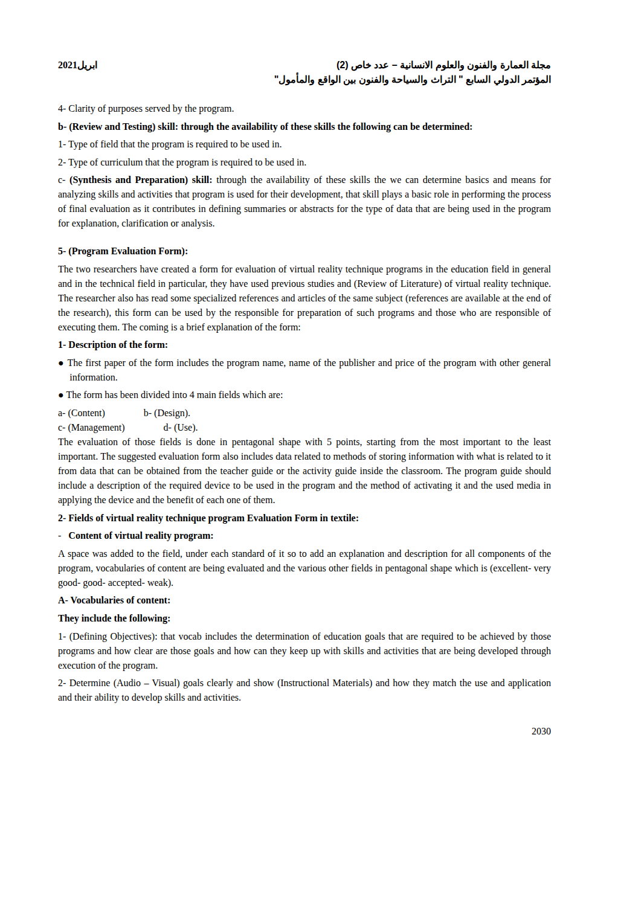ابريل2021
مجلة العمارة والفنون والعلوم الانسانية – عدد خاص (2)
المؤتمر الدولي السابع " التراث والسياحة والفنون بين الواقع والمأمول"
4- Clarity of purposes served by the program.
b- (Review and Testing) skill: through the availability of these skills the following can be determined:
1- Type of field that the program is required to be used in.
2- Type of curriculum that the program is required to be used in.
c- (Synthesis and Preparation) skill: through the availability of these skills the we can determine basics and means for analyzing skills and activities that program is used for their development, that skill plays a basic role in performing the process of final evaluation as it contributes in defining summaries or abstracts for the type of data that are being used in the program for explanation, clarification or analysis.
5- (Program Evaluation Form):
The two researchers have created a form for evaluation of virtual reality technique programs in the education field in general and in the technical field in particular, they have used previous studies and (Review of Literature) of virtual reality technique. The researcher also has read some specialized references and articles of the same subject (references are available at the end of the research), this form can be used by the responsible for preparation of such programs and those who are responsible of executing them. The coming is a brief explanation of the form:
1- Description of the form:
● The first paper of the form includes the program name, name of the publisher and price of the program with other general information.
● The form has been divided into 4 main fields which are:
a- (Content)
b- (Design).
c- (Management)
d- (Use).
The evaluation of those fields is done in pentagonal shape with 5 points, starting from the most important to the least important. The suggested evaluation form also includes data related to methods of storing information with what is related to it from data that can be obtained from the teacher guide or the activity guide inside the classroom. The program guide should include a description of the required device to be used in the program and the method of activating it and the used media in applying the device and the benefit of each one of them.
2- Fields of virtual reality technique program Evaluation Form in textile:
- Content of virtual reality program:
A space was added to the field, under each standard of it so to add an explanation and description for all components of the program, vocabularies of content are being evaluated and the various other fields in pentagonal shape which is (excellent- very good- good- accepted- weak).
A- Vocabularies of content:
They include the following:
1- (Defining Objectives): that vocab includes the determination of education goals that are required to be achieved by those programs and how clear are those goals and how can they keep up with skills and activities that are being developed through execution of the program.
2- Determine (Audio – Visual) goals clearly and show (Instructional Materials) and how they match the use and application and their ability to develop skills and activities.
2030